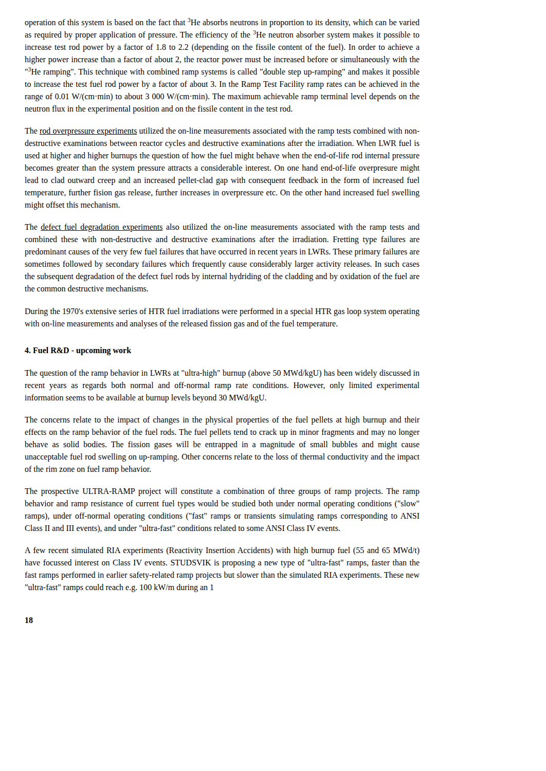operation of this system is based on the fact that 3He absorbs neutrons in proportion to its density, which can be varied as required by proper application of pressure. The efficiency of the 3He neutron absorber system makes it possible to increase test rod power by a factor of 1.8 to 2.2 (depending on the fissile content of the fuel). In order to achieve a higher power increase than a factor of about 2, the reactor power must be increased before or simultaneously with the "3He ramping". This technique with combined ramp systems is called "double step up-ramping" and makes it possible to increase the test fuel rod power by a factor of about 3. In the Ramp Test Facility ramp rates can be achieved in the range of 0.01 W/(cm·min) to about 3 000 W/(cm·min). The maximum achievable ramp terminal level depends on the neutron flux in the experimental position and on the fissile content in the test rod.
The rod overpressure experiments utilized the on-line measurements associated with the ramp tests combined with non-destructive examinations between reactor cycles and destructive examinations after the irradiation. When LWR fuel is used at higher and higher burnups the question of how the fuel might behave when the end-of-life rod internal pressure becomes greater than the system pressure attracts a considerable interest. On one hand end-of-life overpresure might lead to clad outward creep and an increased pellet-clad gap with consequent feedback in the form of increased fuel temperature, further fision gas release, further increases in overpressure etc. On the other hand increased fuel swelling might offset this mechanism.
The defect fuel degradation experiments also utilized the on-line measurements associated with the ramp tests and combined these with non-destructive and destructive examinations after the irradiation. Fretting type failures are predominant causes of the very few fuel failures that have occurred in recent years in LWRs. These primary failures are sometimes followed by secondary failures which frequently cause considerably larger activity releases. In such cases the subsequent degradation of the defect fuel rods by internal hydriding of the cladding and by oxidation of the fuel are the common destructive mechanisms.
During the 1970's extensive series of HTR fuel irradiations were performed in a special HTR gas loop system operating with on-line measurements and analyses of the released fission gas and of the fuel temperature.
4. Fuel R&D - upcoming work
The question of the ramp behavior in LWRs at "ultra-high" burnup (above 50 MWd/kgU) has been widely discussed in recent years as regards both normal and off-normal ramp rate conditions. However, only limited experimental information seems to be available at burnup levels beyond 30 MWd/kgU.
The concerns relate to the impact of changes in the physical properties of the fuel pellets at high burnup and their effects on the ramp behavior of the fuel rods. The fuel pellets tend to crack up in minor fragments and may no longer behave as solid bodies. The fission gases will be entrapped in a magnitude of small bubbles and might cause unacceptable fuel rod swelling on up-ramping. Other concerns relate to the loss of thermal conductivity and the impact of the rim zone on fuel ramp behavior.
The prospective ULTRA-RAMP project will constitute a combination of three groups of ramp projects. The ramp behavior and ramp resistance of current fuel types would be studied both under normal operating conditions ("slow" ramps), under off-normal operating conditions ("fast" ramps or transients simulating ramps corresponding to ANSI Class II and III events), and under "ultra-fast" conditions related to some ANSI Class IV events.
A few recent simulated RIA experiments (Reactivity Insertion Accidents) with high burnup fuel (55 and 65 MWd/t) have focussed interest on Class IV events. STUDSVIK is proposing a new type of "ultra-fast" ramps, faster than the fast ramps performed in earlier safety-related ramp projects but slower than the simulated RIA experiments. These new "ultra-fast" ramps could reach e.g. 100 kW/m during an 1
18